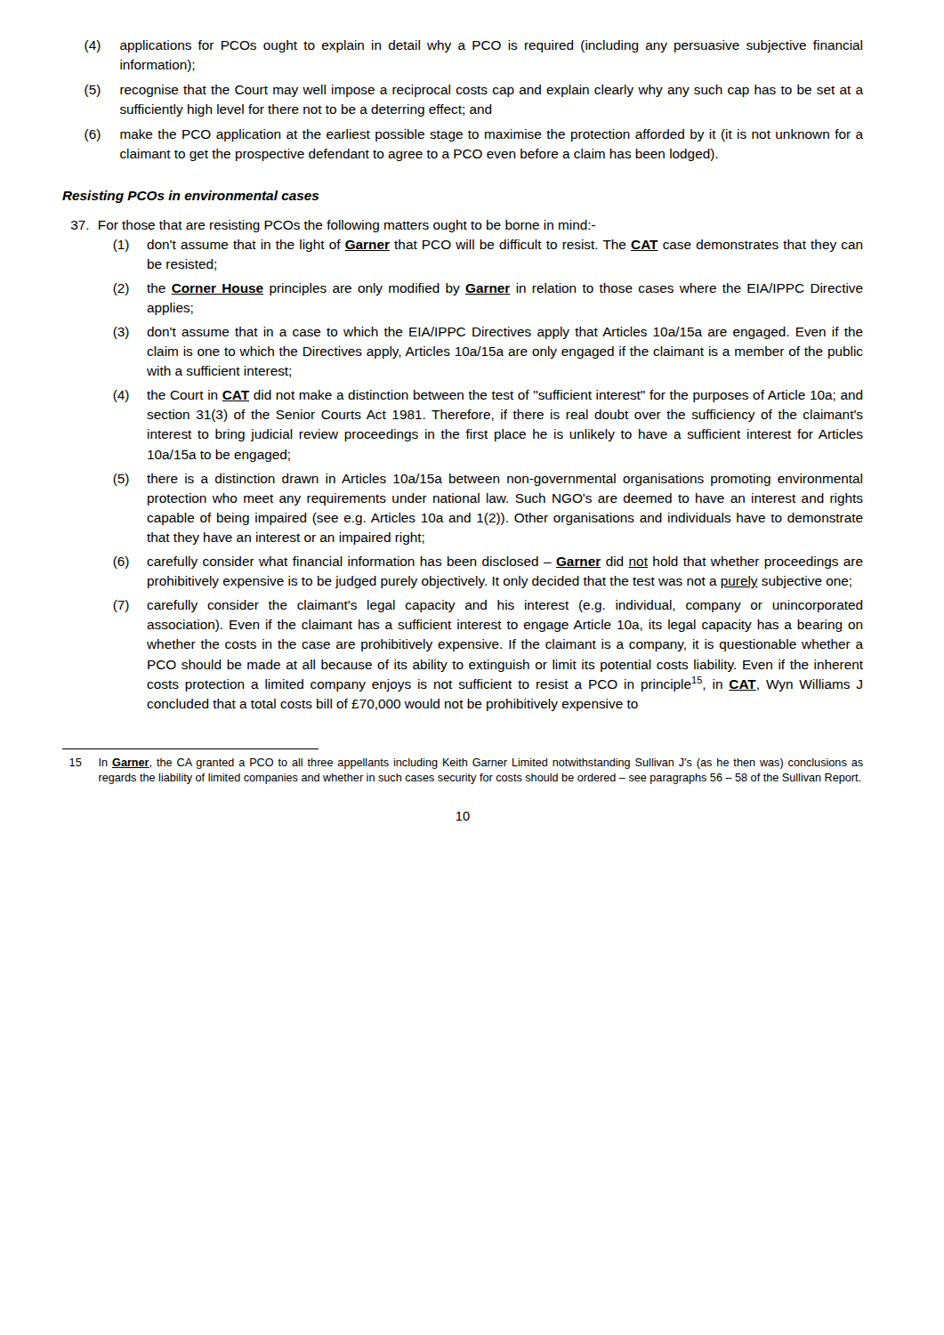(4) applications for PCOs ought to explain in detail why a PCO is required (including any persuasive subjective financial information);
(5) recognise that the Court may well impose a reciprocal costs cap and explain clearly why any such cap has to be set at a sufficiently high level for there not to be a deterring effect; and
(6) make the PCO application at the earliest possible stage to maximise the protection afforded by it (it is not unknown for a claimant to get the prospective defendant to agree to a PCO even before a claim has been lodged).
Resisting PCOs in environmental cases
37.
For those that are resisting PCOs the following matters ought to be borne in mind:-
(1) don't assume that in the light of Garner that PCO will be difficult to resist. The CAT case demonstrates that they can be resisted;
(2) the Corner House principles are only modified by Garner in relation to those cases where the EIA/IPPC Directive applies;
(3) don't assume that in a case to which the EIA/IPPC Directives apply that Articles 10a/15a are engaged. Even if the claim is one to which the Directives apply, Articles 10a/15a are only engaged if the claimant is a member of the public with a sufficient interest;
(4) the Court in CAT did not make a distinction between the test of "sufficient interest" for the purposes of Article 10a; and section 31(3) of the Senior Courts Act 1981. Therefore, if there is real doubt over the sufficiency of the claimant's interest to bring judicial review proceedings in the first place he is unlikely to have a sufficient interest for Articles 10a/15a to be engaged;
(5) there is a distinction drawn in Articles 10a/15a between non-governmental organisations promoting environmental protection who meet any requirements under national law. Such NGO's are deemed to have an interest and rights capable of being impaired (see e.g. Articles 10a and 1(2)). Other organisations and individuals have to demonstrate that they have an interest or an impaired right;
(6) carefully consider what financial information has been disclosed – Garner did not hold that whether proceedings are prohibitively expensive is to be judged purely objectively. It only decided that the test was not a purely subjective one;
(7) carefully consider the claimant's legal capacity and his interest (e.g. individual, company or unincorporated association). Even if the claimant has a sufficient interest to engage Article 10a, its legal capacity has a bearing on whether the costs in the case are prohibitively expensive. If the claimant is a company, it is questionable whether a PCO should be made at all because of its ability to extinguish or limit its potential costs liability. Even if the inherent costs protection a limited company enjoys is not sufficient to resist a PCO in principle15, in CAT, Wyn Williams J concluded that a total costs bill of £70,000 would not be prohibitively expensive to
15
In Garner, the CA granted a PCO to all three appellants including Keith Garner Limited notwithstanding Sullivan J's (as he then was) conclusions as regards the liability of limited companies and whether in such cases security for costs should be ordered – see paragraphs 56 – 58 of the Sullivan Report.
10